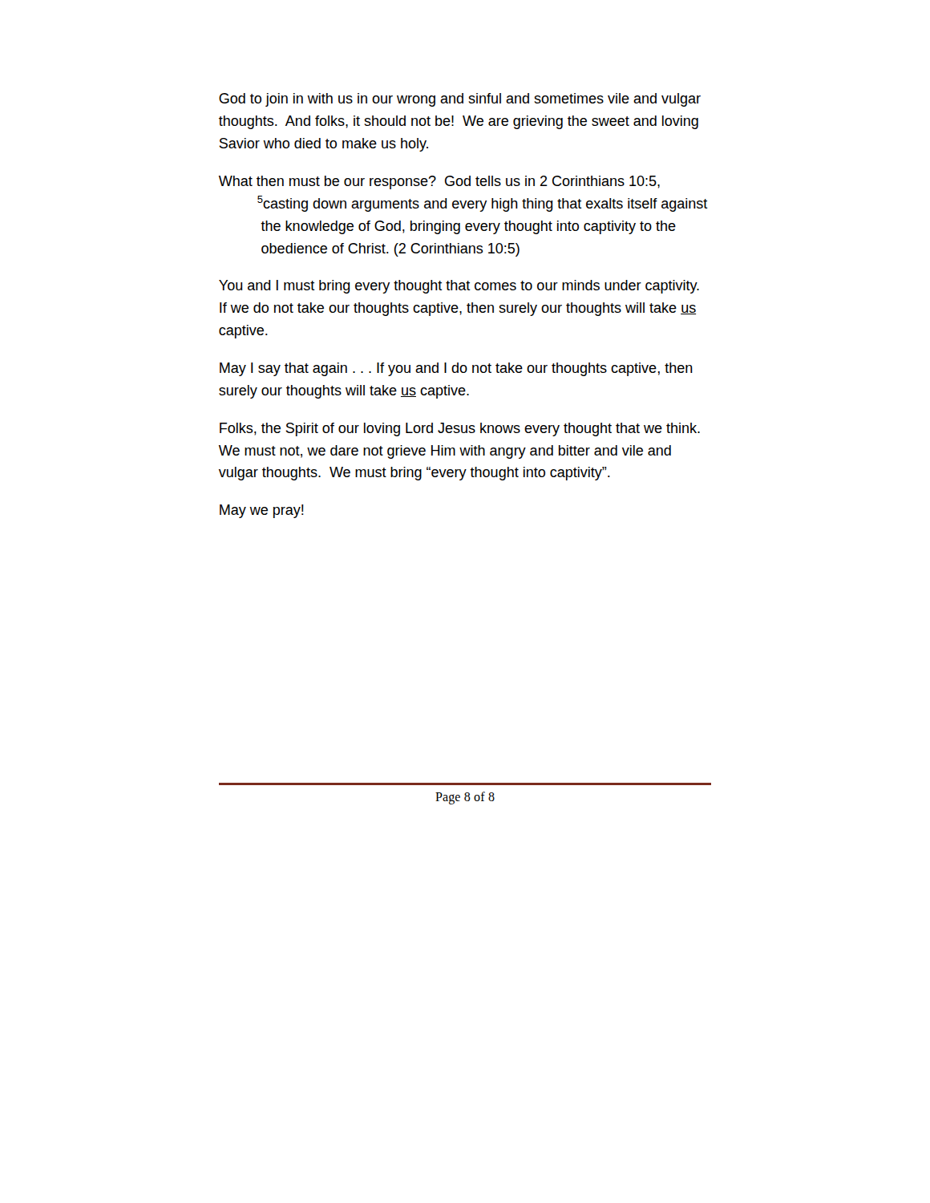God to join in with us in our wrong and sinful and sometimes vile and vulgar thoughts. And folks, it should not be! We are grieving the sweet and loving Savior who died to make us holy.
What then must be our response? God tells us in 2 Corinthians 10:5,
5casting down arguments and every high thing that exalts itself against the knowledge of God, bringing every thought into captivity to the obedience of Christ. (2 Corinthians 10:5)
You and I must bring every thought that comes to our minds under captivity. If we do not take our thoughts captive, then surely our thoughts will take us captive.
May I say that again . . . If you and I do not take our thoughts captive, then surely our thoughts will take us captive.
Folks, the Spirit of our loving Lord Jesus knows every thought that we think. We must not, we dare not grieve Him with angry and bitter and vile and vulgar thoughts. We must bring “every thought into captivity”.
May we pray!
Page 8 of 8